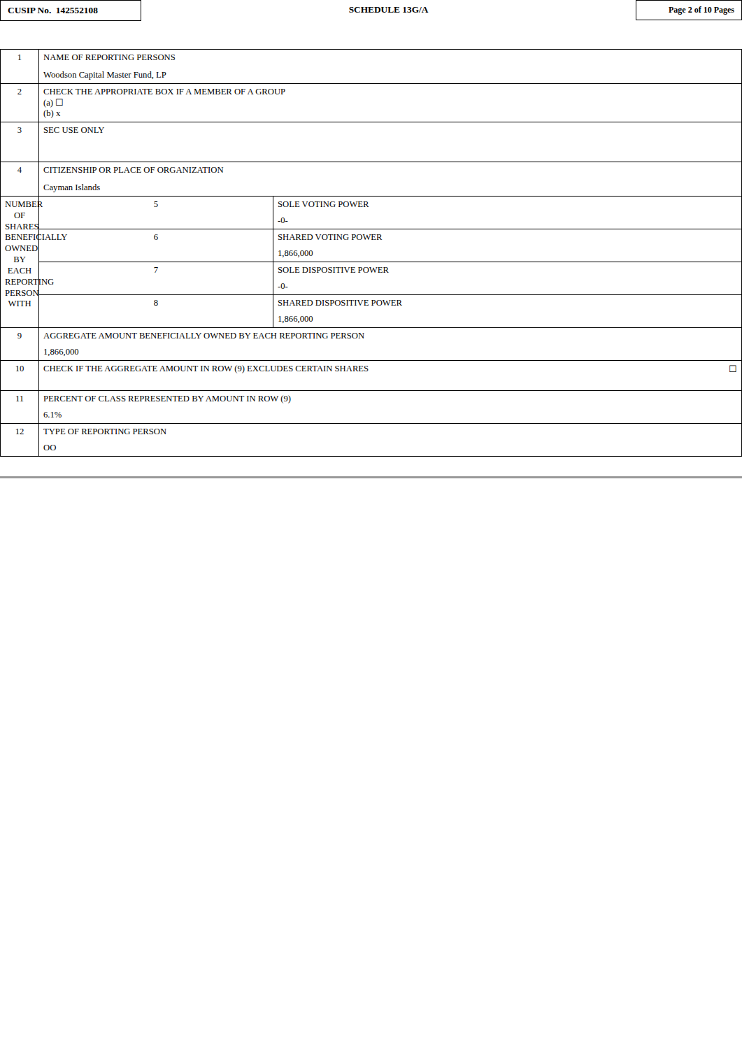CUSIP No. 142552108
SCHEDULE 13G/A
Page 2 of 10 Pages
| 1 | NAME OF REPORTING PERSONS Woodson Capital Master Fund, LP |
| 2 | CHECK THE APPROPRIATE BOX IF A MEMBER OF A GROUP (a) ☐ (b) x |
| 3 | SEC USE ONLY |
| 4 | CITIZENSHIP OR PLACE OF ORGANIZATION Cayman Islands |
| NUMBER OF SHARES BENEFICIALLY OWNED BY EACH REPORTING PERSON WITH | 5 | SOLE VOTING POWER -0- |
| 6 | SHARED VOTING POWER 1,866,000 |
| 7 | SOLE DISPOSITIVE POWER -0- |
| 8 | SHARED DISPOSITIVE POWER 1,866,000 |
| 9 | AGGREGATE AMOUNT BENEFICIALLY OWNED BY EACH REPORTING PERSON 1,866,000 |
| 10 | / CHECK IF THE AGGREGATE AMOUNT IN ROW (9) EXCLUDES CERTAIN SHARES / ☐ / |
| 11 | PERCENT OF CLASS REPRESENTED BY AMOUNT IN ROW (9) 6.1% |
| 12 | TYPE OF REPORTING PERSON OO |